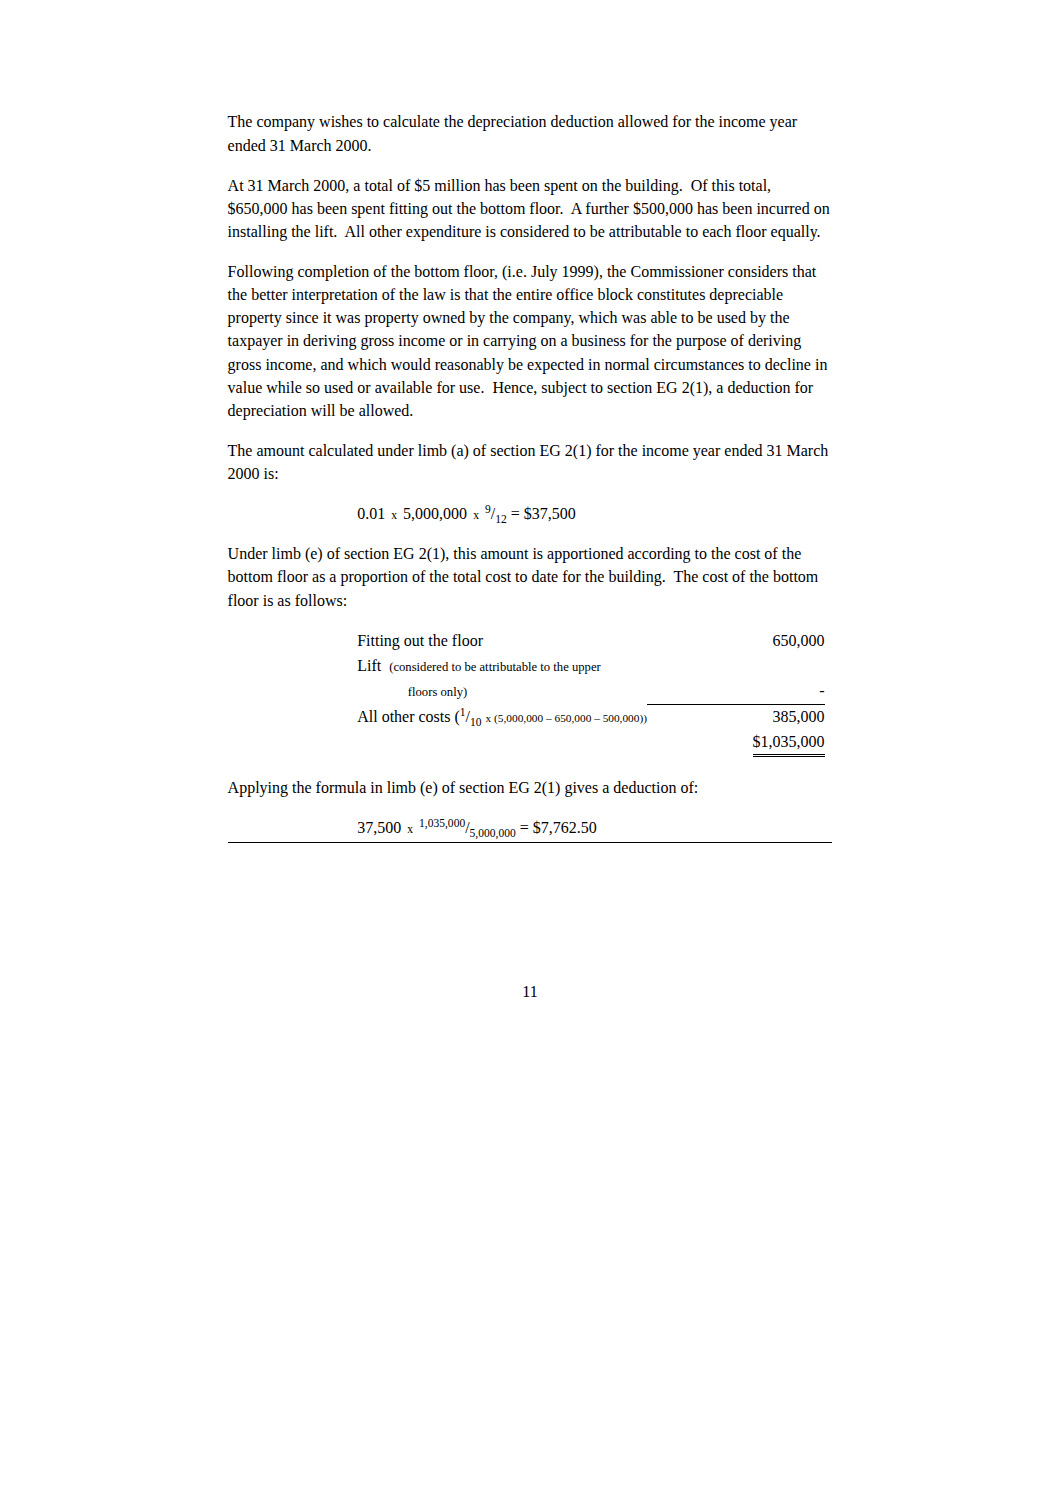The company wishes to calculate the depreciation deduction allowed for the income year ended 31 March 2000.
At 31 March 2000, a total of $5 million has been spent on the building. Of this total, $650,000 has been spent fitting out the bottom floor. A further $500,000 has been incurred on installing the lift. All other expenditure is considered to be attributable to each floor equally.
Following completion of the bottom floor, (i.e. July 1999), the Commissioner considers that the better interpretation of the law is that the entire office block constitutes depreciable property since it was property owned by the company, which was able to be used by the taxpayer in deriving gross income or in carrying on a business for the purpose of deriving gross income, and which would reasonably be expected in normal circumstances to decline in value while so used or available for use. Hence, subject to section EG 2(1), a deduction for depreciation will be allowed.
The amount calculated under limb (a) of section EG 2(1) for the income year ended 31 March 2000 is:
0.01 x 5,000,000 x 9/12 = $37,500
Under limb (e) of section EG 2(1), this amount is apportioned according to the cost of the bottom floor as a proportion of the total cost to date for the building. The cost of the bottom floor is as follows:
| Fitting out the floor | 650,000 |
| Lift (considered to be attributable to the upper | |
| floors only) | - |
| All other costs ( 1 / 10 x (5,000,000 – 650,000 – 500,000)) | 385,000 |
| | $1,035,000 |
Applying the formula in limb (e) of section EG 2(1) gives a deduction of:
37,500 x 1,035,000/5,000,000 = $7,762.50
11